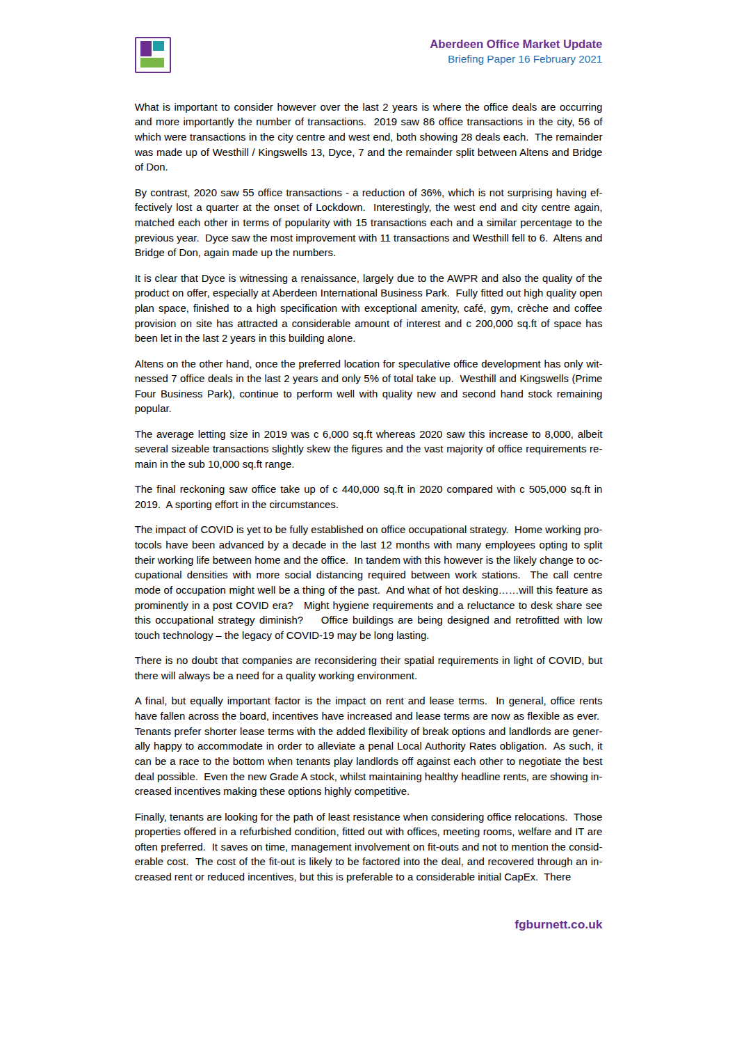Aberdeen Office Market Update
Briefing Paper 16 February 2021
What is important to consider however over the last 2 years is where the office deals are occurring and more importantly the number of transactions. 2019 saw 86 office transactions in the city, 56 of which were transactions in the city centre and west end, both showing 28 deals each. The remainder was made up of Westhill / Kingswells 13, Dyce, 7 and the remainder split between Altens and Bridge of Don.
By contrast, 2020 saw 55 office transactions - a reduction of 36%, which is not surprising having effectively lost a quarter at the onset of Lockdown. Interestingly, the west end and city centre again, matched each other in terms of popularity with 15 transactions each and a similar percentage to the previous year. Dyce saw the most improvement with 11 transactions and Westhill fell to 6. Altens and Bridge of Don, again made up the numbers.
It is clear that Dyce is witnessing a renaissance, largely due to the AWPR and also the quality of the product on offer, especially at Aberdeen International Business Park. Fully fitted out high quality open plan space, finished to a high specification with exceptional amenity, café, gym, crèche and coffee provision on site has attracted a considerable amount of interest and c 200,000 sq.ft of space has been let in the last 2 years in this building alone.
Altens on the other hand, once the preferred location for speculative office development has only witnessed 7 office deals in the last 2 years and only 5% of total take up. Westhill and Kingswells (Prime Four Business Park), continue to perform well with quality new and second hand stock remaining popular.
The average letting size in 2019 was c 6,000 sq.ft whereas 2020 saw this increase to 8,000, albeit several sizeable transactions slightly skew the figures and the vast majority of office requirements remain in the sub 10,000 sq.ft range.
The final reckoning saw office take up of c 440,000 sq.ft in 2020 compared with c 505,000 sq.ft in 2019. A sporting effort in the circumstances.
The impact of COVID is yet to be fully established on office occupational strategy. Home working protocols have been advanced by a decade in the last 12 months with many employees opting to split their working life between home and the office. In tandem with this however is the likely change to occupational densities with more social distancing required between work stations. The call centre mode of occupation might well be a thing of the past. And what of hot desking……will this feature as prominently in a post COVID era? Might hygiene requirements and a reluctance to desk share see this occupational strategy diminish? Office buildings are being designed and retrofitted with low touch technology – the legacy of COVID-19 may be long lasting.
There is no doubt that companies are reconsidering their spatial requirements in light of COVID, but there will always be a need for a quality working environment.
A final, but equally important factor is the impact on rent and lease terms. In general, office rents have fallen across the board, incentives have increased and lease terms are now as flexible as ever. Tenants prefer shorter lease terms with the added flexibility of break options and landlords are generally happy to accommodate in order to alleviate a penal Local Authority Rates obligation. As such, it can be a race to the bottom when tenants play landlords off against each other to negotiate the best deal possible. Even the new Grade A stock, whilst maintaining healthy headline rents, are showing increased incentives making these options highly competitive.
Finally, tenants are looking for the path of least resistance when considering office relocations. Those properties offered in a refurbished condition, fitted out with offices, meeting rooms, welfare and IT are often preferred. It saves on time, management involvement on fit-outs and not to mention the considerable cost. The cost of the fit-out is likely to be factored into the deal, and recovered through an increased rent or reduced incentives, but this is preferable to a considerable initial CapEx. There
fgburnett.co.uk